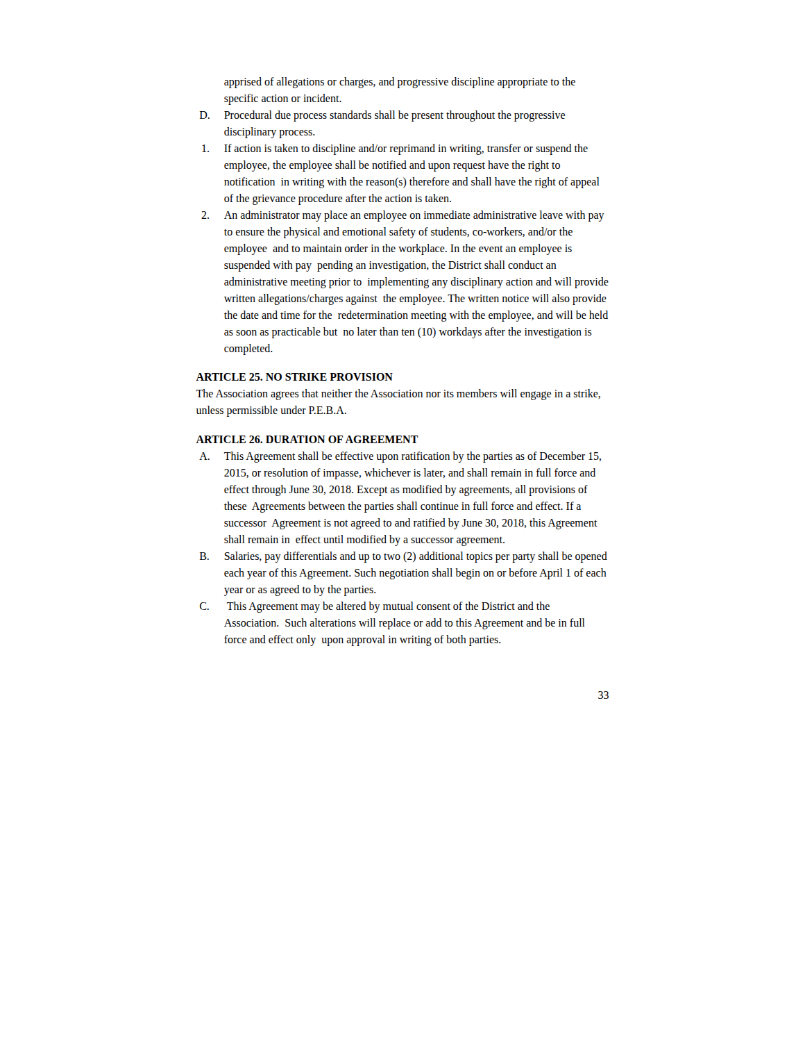apprised of allegations or charges, and progressive discipline appropriate to the specific action or incident.
D. Procedural due process standards shall be present throughout the progressive disciplinary process.
1. If action is taken to discipline and/or reprimand in writing, transfer or suspend the employee, the employee shall be notified and upon request have the right to notification in writing with the reason(s) therefore and shall have the right of appeal of the grievance procedure after the action is taken.
2. An administrator may place an employee on immediate administrative leave with pay to ensure the physical and emotional safety of students, co-workers, and/or the employee and to maintain order in the workplace. In the event an employee is suspended with pay pending an investigation, the District shall conduct an administrative meeting prior to implementing any disciplinary action and will provide written allegations/charges against the employee. The written notice will also provide the date and time for the redetermination meeting with the employee, and will be held as soon as practicable but no later than ten (10) workdays after the investigation is completed.
Article 25. No Strike Provision
The Association agrees that neither the Association nor its members will engage in a strike, unless permissible under P.E.B.A.
Article 26. Duration of Agreement
A. This Agreement shall be effective upon ratification by the parties as of December 15, 2015, or resolution of impasse, whichever is later, and shall remain in full force and effect through June 30, 2018. Except as modified by agreements, all provisions of these Agreements between the parties shall continue in full force and effect. If a successor Agreement is not agreed to and ratified by June 30, 2018, this Agreement shall remain in effect until modified by a successor agreement.
B. Salaries, pay differentials and up to two (2) additional topics per party shall be opened each year of this Agreement. Such negotiation shall begin on or before April 1 of each year or as agreed to by the parties.
C. This Agreement may be altered by mutual consent of the District and the Association. Such alterations will replace or add to this Agreement and be in full force and effect only upon approval in writing of both parties.
33